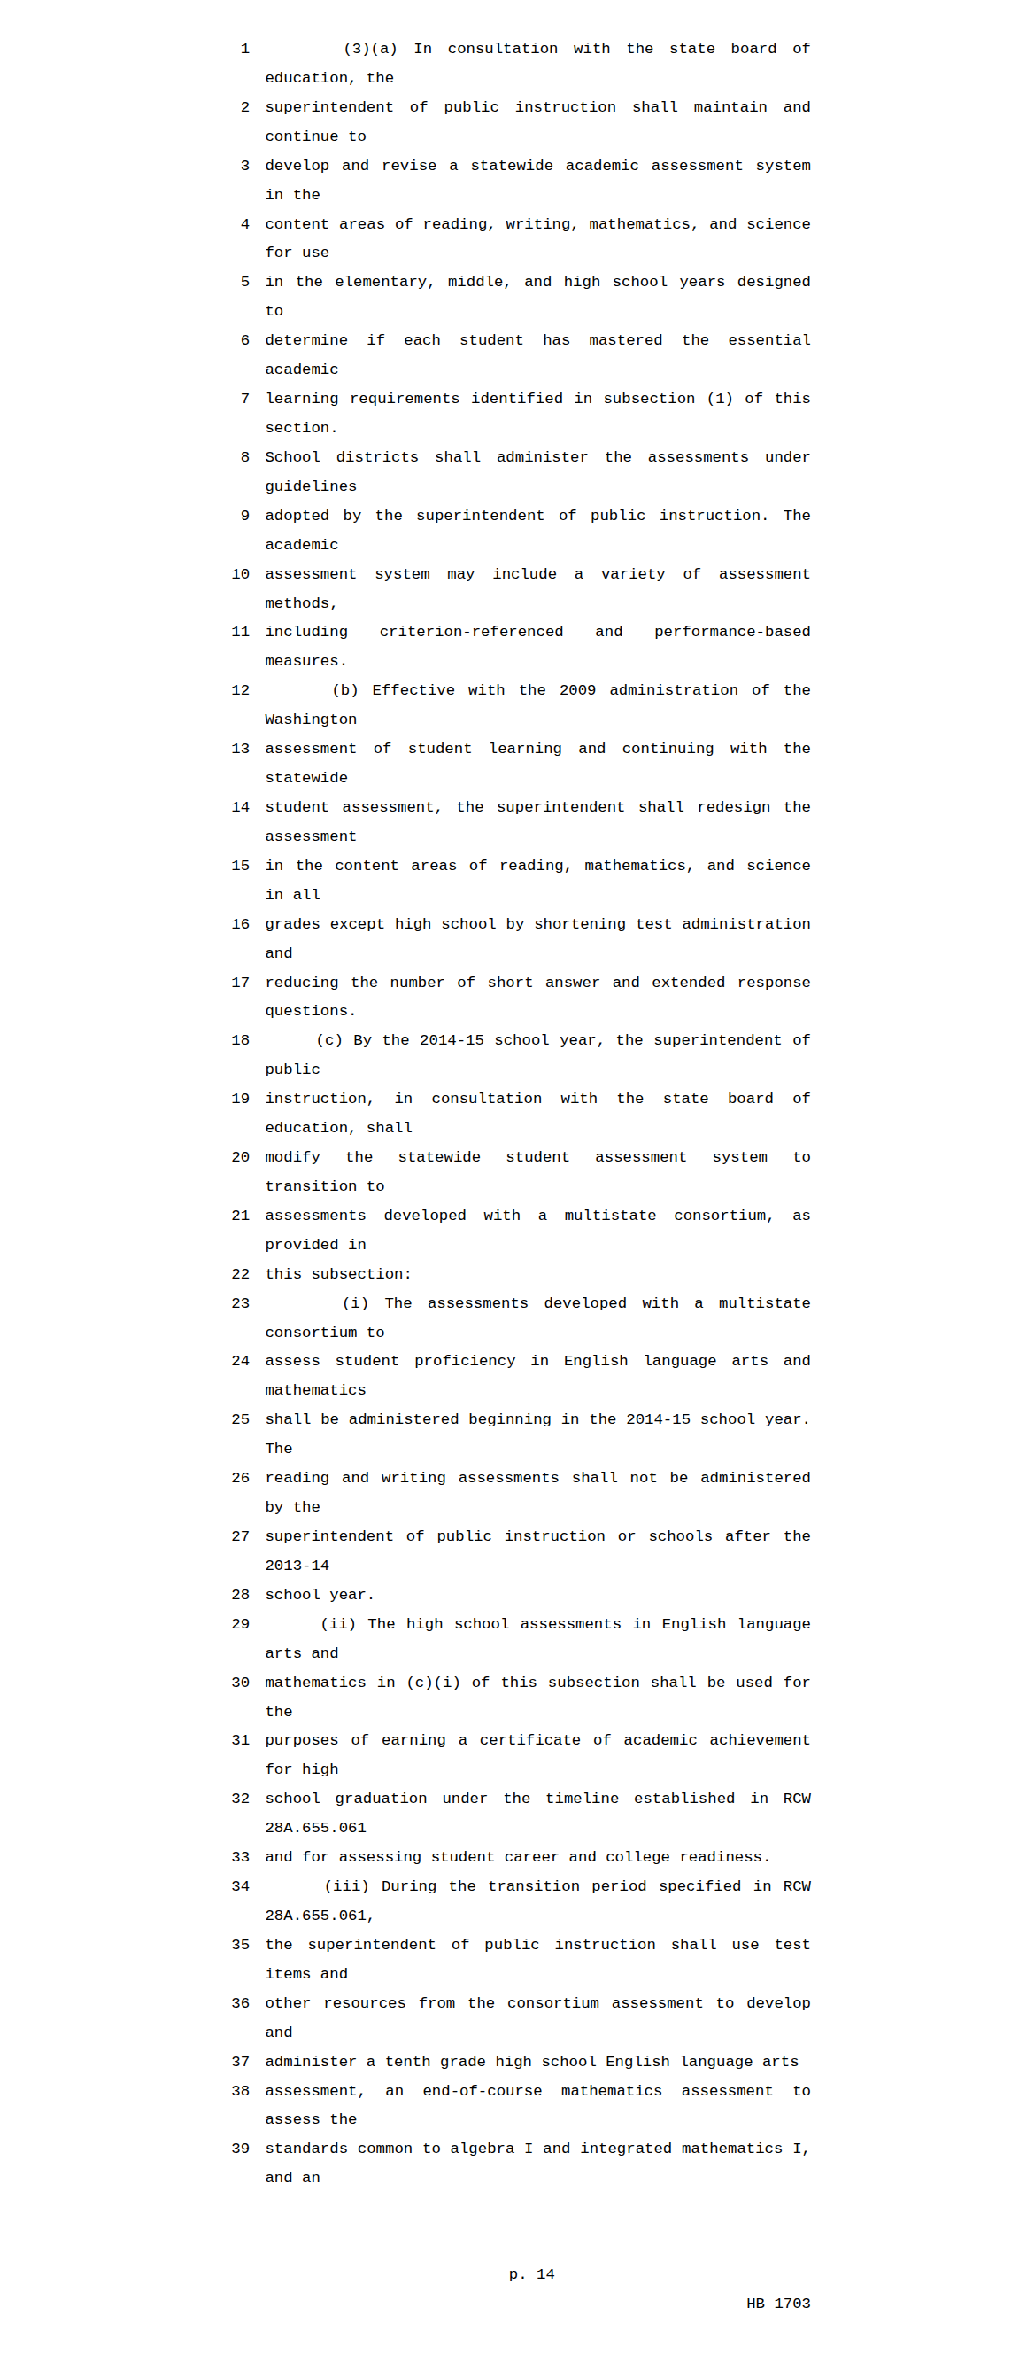(3)(a) In consultation with the state board of education, the
superintendent of public instruction shall maintain and continue to
develop and revise a statewide academic assessment system in the
content areas of reading, writing, mathematics, and science for use
in the elementary, middle, and high school years designed to
determine if each student has mastered the essential academic
learning requirements identified in subsection (1) of this section.
School districts shall administer the assessments under guidelines
adopted by the superintendent of public instruction. The academic
assessment system may include a variety of assessment methods,
including criterion-referenced and performance-based measures.
(b) Effective with the 2009 administration of the Washington
assessment of student learning and continuing with the statewide
student assessment, the superintendent shall redesign the assessment
in the content areas of reading, mathematics, and science in all
grades except high school by shortening test administration and
reducing the number of short answer and extended response questions.
(c) By the 2014-15 school year, the superintendent of public
instruction, in consultation with the state board of education, shall
modify the statewide student assessment system to transition to
assessments developed with a multistate consortium, as provided in
this subsection:
(i) The assessments developed with a multistate consortium to
assess student proficiency in English language arts and mathematics
shall be administered beginning in the 2014-15 school year. The
reading and writing assessments shall not be administered by the
superintendent of public instruction or schools after the 2013-14
school year.
(ii) The high school assessments in English language arts and
mathematics in (c)(i) of this subsection shall be used for the
purposes of earning a certificate of academic achievement for high
school graduation under the timeline established in RCW 28A.655.061
and for assessing student career and college readiness.
(iii) During the transition period specified in RCW 28A.655.061,
the superintendent of public instruction shall use test items and
other resources from the consortium assessment to develop and
administer a tenth grade high school English language arts
assessment, an end-of-course mathematics assessment to assess the
standards common to algebra I and integrated mathematics I, and an
p. 14 HB 1703